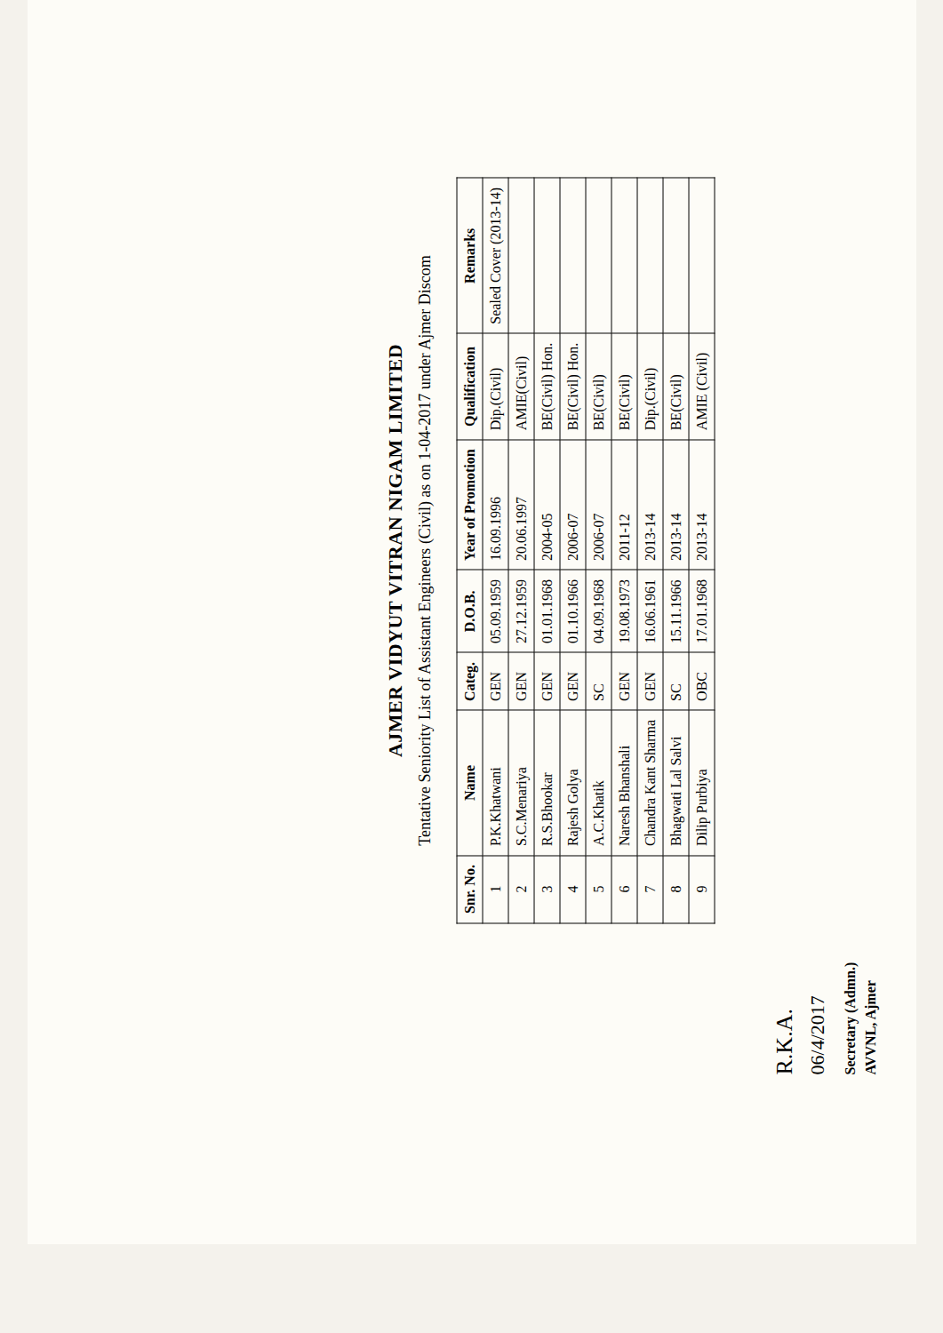AJMER VIDYUT VITRAN NIGAM LIMITED
Tentative Seniority List of Assistant Engineers (Civil) as on 1-04-2017 under Ajmer Discom
| Snr. No. | Name | Categ. | D.O.B. | Year of Promotion | Qualification | Remarks |
| --- | --- | --- | --- | --- | --- | --- |
| 1 | P.K.Khatwani | GEN | 05.09.1959 | 16.09.1996 | Dip.(Civil) | Sealed Cover (2013-14) |
| 2 | S.C.Menariya | GEN | 27.12.1959 | 20.06.1997 | AMIE(Civil) | |
| 3 | R.S.Bhookar | GEN | 01.01.1968 | 2004-05 | BE(Civil) Hon. | |
| 4 | Rajesh Golya | GEN | 01.10.1966 | 2006-07 | BE(Civil) Hon. | |
| 5 | A.C.Khatik | SC | 04.09.1968 | 2006-07 | BE(Civil) | |
| 6 | Naresh Bhanshali | GEN | 19.08.1973 | 2011-12 | BE(Civil) | |
| 7 | Chandra Kant Sharma | GEN | 16.06.1961 | 2013-14 | Dip.(Civil) | |
| 8 | Bhagwati Lal Salvi | SC | 15.11.1966 | 2013-14 | BE(Civil) | |
| 9 | Dilip Purbiya | OBC | 17.01.1968 | 2013-14 | AMIE (Civil) | |
R.K.A.
06/4/2017
Secretary (Admn.)
AVVNL, Ajmer